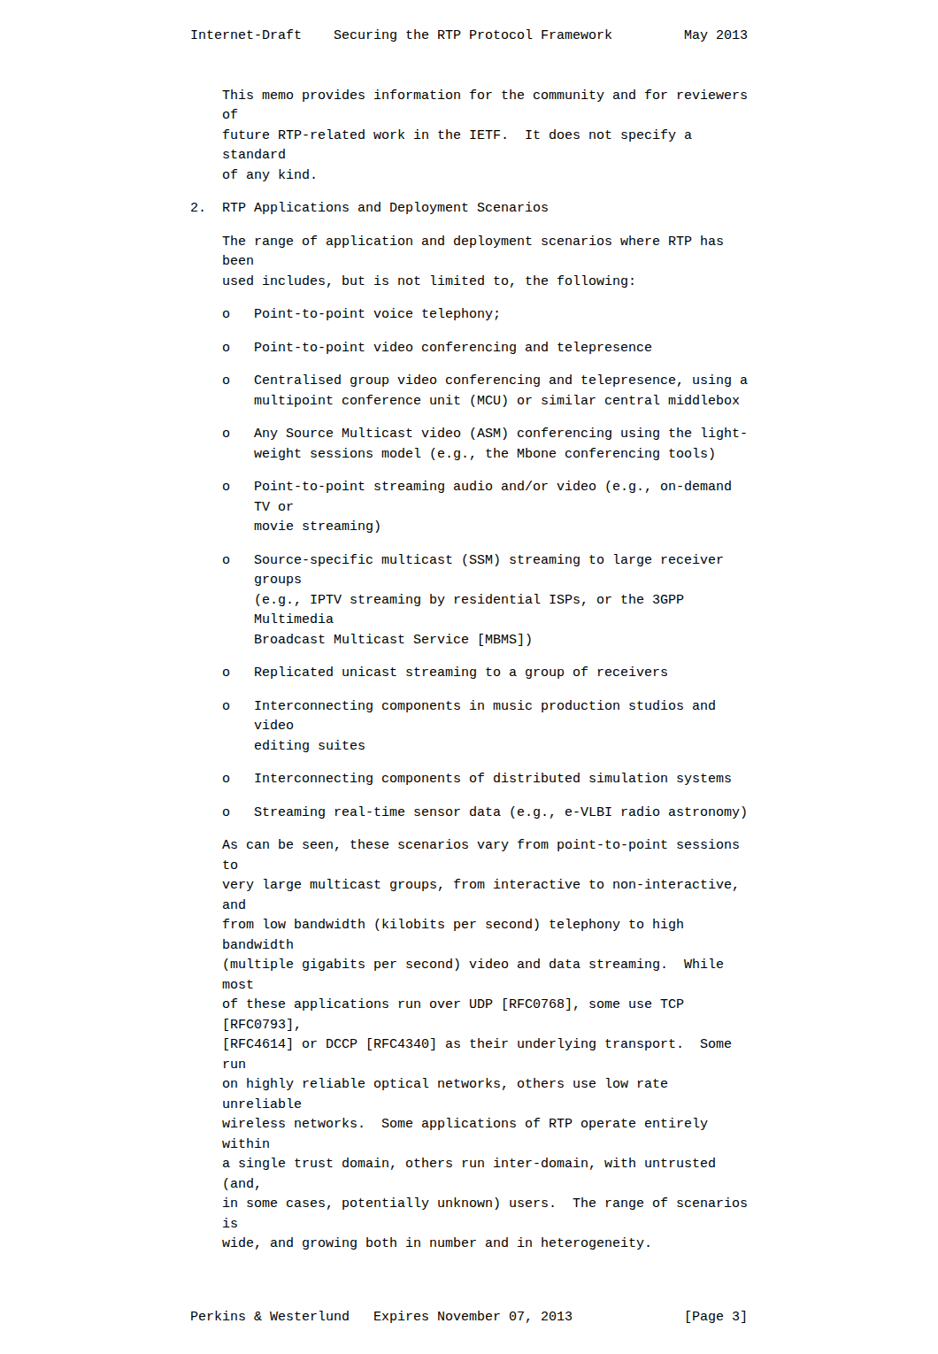Internet-Draft Securing the RTP Protocol Framework May 2013
This memo provides information for the community and for reviewers of future RTP-related work in the IETF. It does not specify a standard of any kind.
2. RTP Applications and Deployment Scenarios
The range of application and deployment scenarios where RTP has been used includes, but is not limited to, the following:
Point-to-point voice telephony;
Point-to-point video conferencing and telepresence
Centralised group video conferencing and telepresence, using a multipoint conference unit (MCU) or similar central middlebox
Any Source Multicast video (ASM) conferencing using the light- weight sessions model (e.g., the Mbone conferencing tools)
Point-to-point streaming audio and/or video (e.g., on-demand TV or movie streaming)
Source-specific multicast (SSM) streaming to large receiver groups (e.g., IPTV streaming by residential ISPs, or the 3GPP Multimedia Broadcast Multicast Service [MBMS])
Replicated unicast streaming to a group of receivers
Interconnecting components in music production studios and video editing suites
Interconnecting components of distributed simulation systems
Streaming real-time sensor data (e.g., e-VLBI radio astronomy)
As can be seen, these scenarios vary from point-to-point sessions to very large multicast groups, from interactive to non-interactive, and from low bandwidth (kilobits per second) telephony to high bandwidth (multiple gigabits per second) video and data streaming. While most of these applications run over UDP [RFC0768], some use TCP [RFC0793], [RFC4614] or DCCP [RFC4340] as their underlying transport. Some run on highly reliable optical networks, others use low rate unreliable wireless networks. Some applications of RTP operate entirely within a single trust domain, others run inter-domain, with untrusted (and, in some cases, potentially unknown) users. The range of scenarios is wide, and growing both in number and in heterogeneity.
Perkins & Westerlund Expires November 07, 2013 [Page 3]